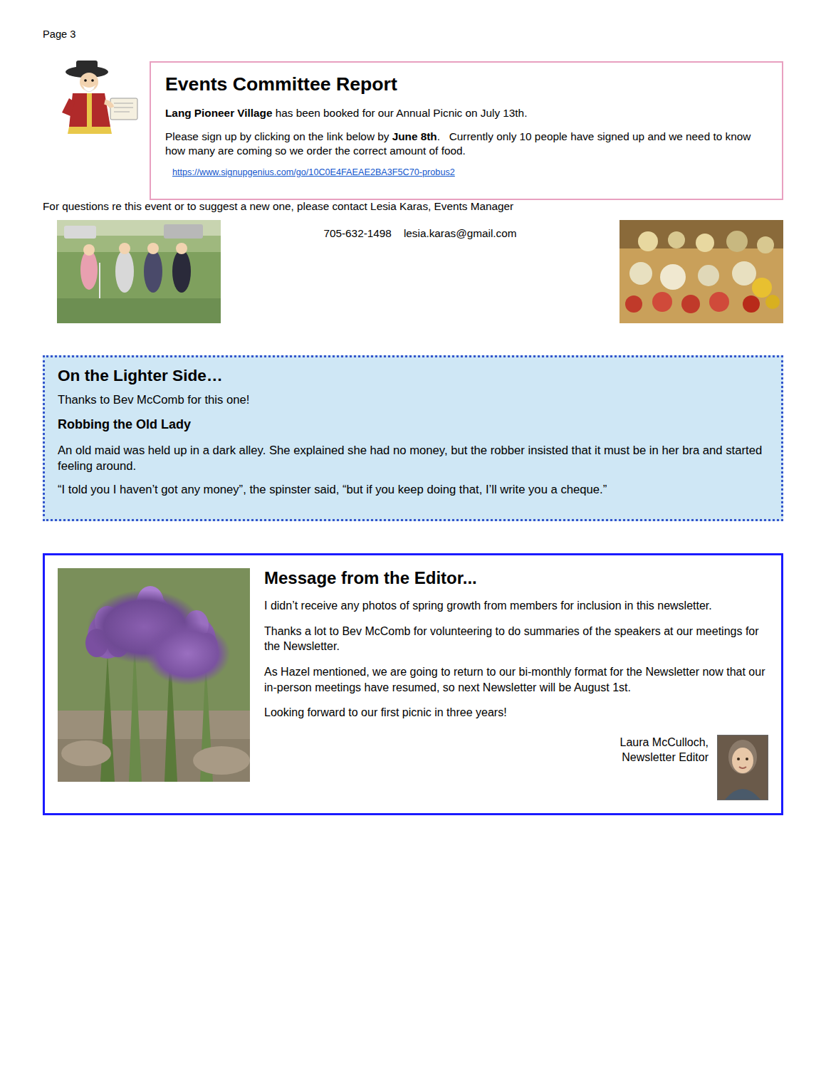Page 3
Events Committee Report
Lang Pioneer Village has been booked for our Annual Picnic on July 13th.
Please sign up by clicking on the link below by June 8th. Currently only 10 people have signed up and we need to know how many are coming so we order the correct amount of food.
https://www.signupgenius.com/go/10C0E4FAEAE2BA3F5C70-probus2
For questions re this event or to suggest a new one, please contact Lesia Karas, Events Manager
705-632-1498 lesia.karas@gmail.com
On the Lighter Side…
Thanks to Bev McComb for this one!
Robbing the Old Lady
An old maid was held up in a dark alley. She explained she had no money, but the robber insisted that it must be in her bra and started feeling around.
“I told you I haven’t got any money”, the spinster said, “but if you keep doing that, I’ll write you a cheque.”
Message from the Editor...
I didn’t receive any photos of spring growth from members for inclusion in this newsletter.
Thanks a lot to Bev McComb for volunteering to do summaries of the speakers at our meetings for the Newsletter.
As Hazel mentioned, we are going to return to our bi-monthly format for the Newsletter now that our in-person meetings have resumed, so next Newsletter will be August 1st.
Looking forward to our first picnic in three years!
Laura McCulloch,
Newsletter Editor